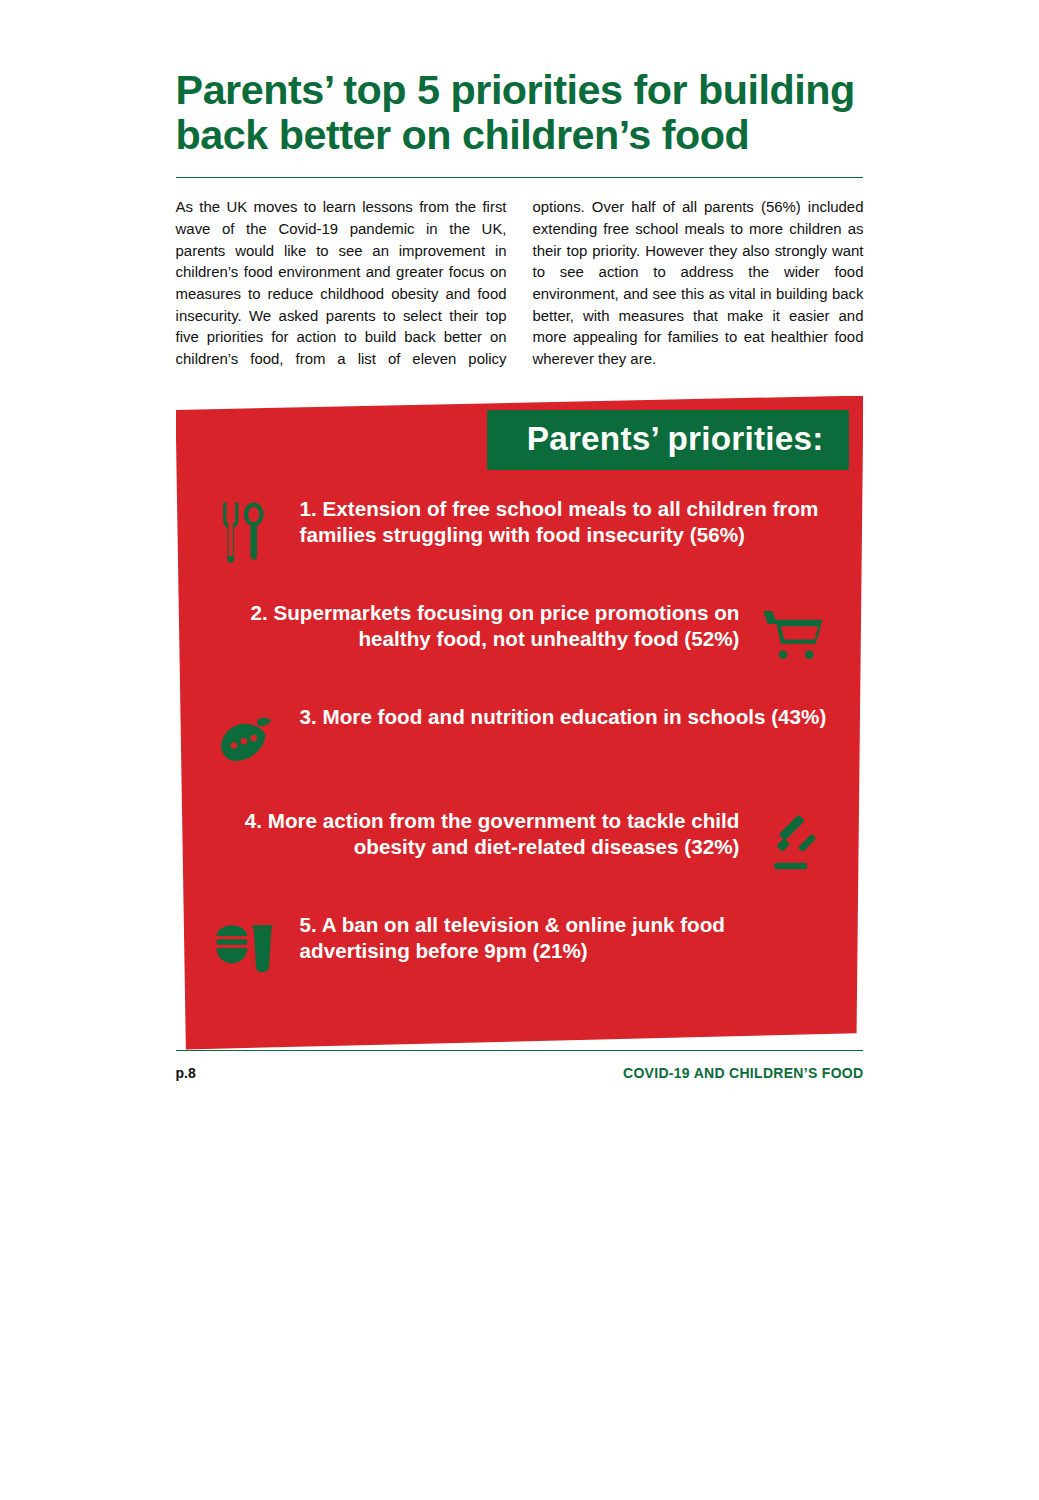Parents’ top 5 priorities for building back better on children’s food
As the UK moves to learn lessons from the first wave of the Covid-19 pandemic in the UK, parents would like to see an improvement in children’s food environment and greater focus on measures to reduce childhood obesity and food insecurity. We asked parents to select their top five priorities for action to build back better on children’s food, from a list of eleven policy options. Over half of all parents (56%) included extending free school meals to more children as their top priority. However they also strongly want to see action to address the wider food environment, and see this as vital in building back better, with measures that make it easier and more appealing for families to eat healthier food wherever they are.
Parents’ priorities:
1. Extension of free school meals to all children from families struggling with food insecurity (56%)
2. Supermarkets focusing on price promotions on healthy food, not unhealthy food (52%)
3. More food and nutrition education in schools (43%)
4. More action from the government to tackle child obesity and diet-related diseases (32%)
5. A ban on all television & online junk food advertising before 9pm (21%)
p.8
COVID-19 AND CHILDREN’S FOOD